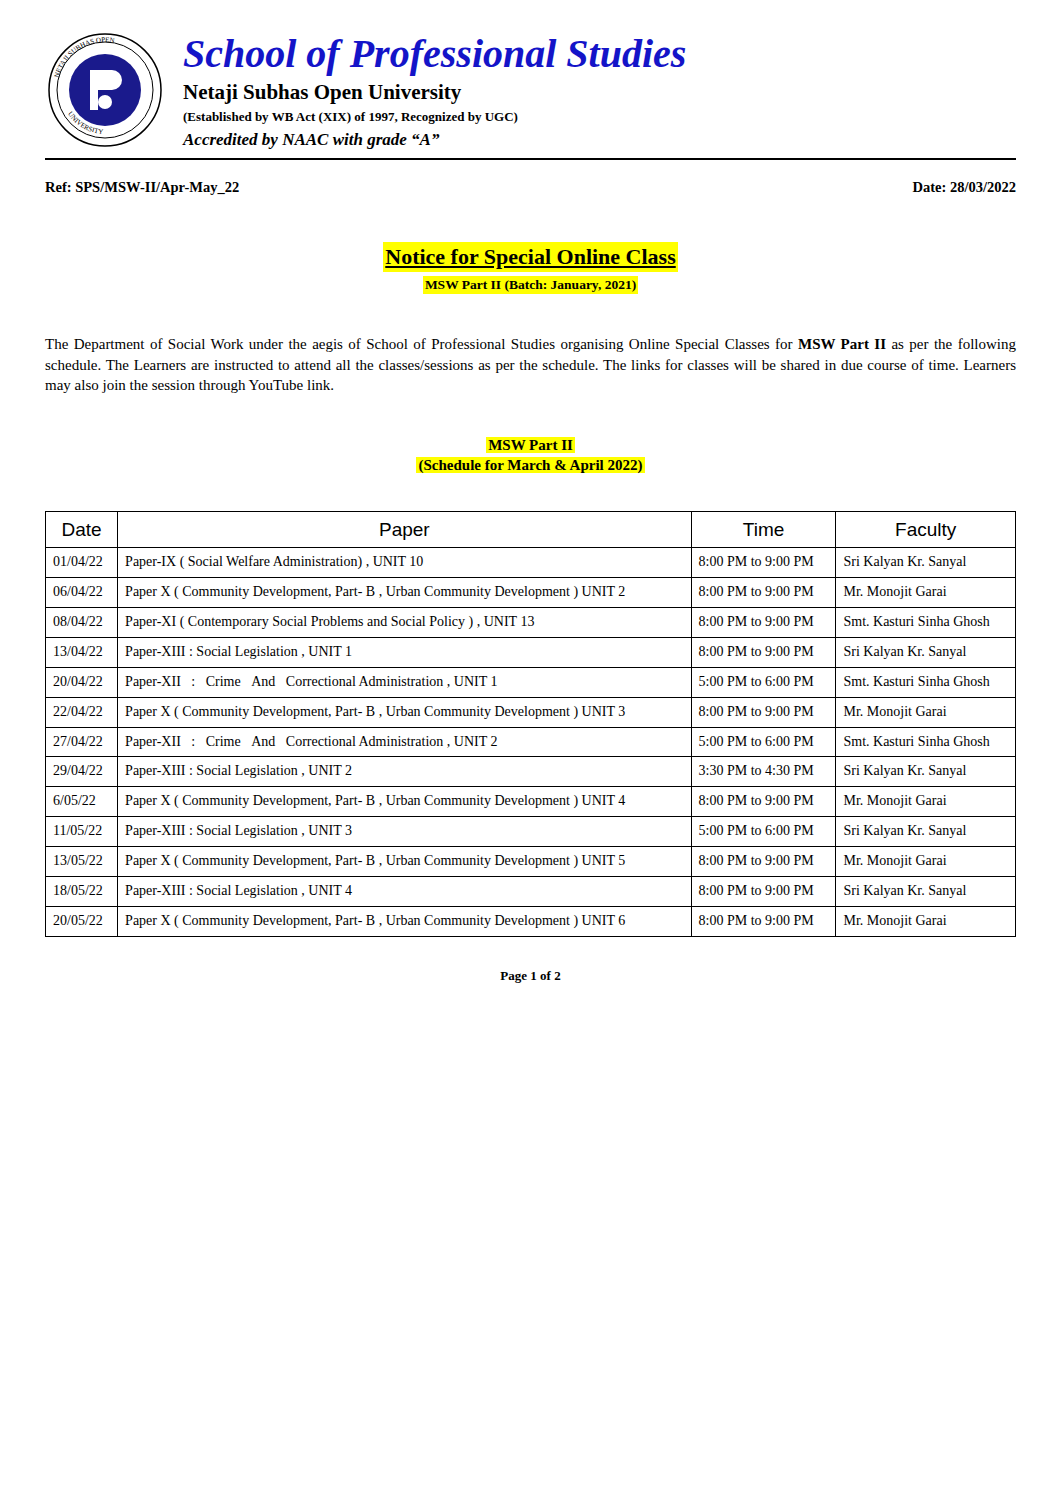NETAJI SUBHAS OPEN UNIVERSITY
School of Professional Studies
Netaji Subhas Open University
(Established by WB Act (XIX) of 1997, Recognized by UGC)
Accredited by NAAC with grade “A”
Ref: SPS/MSW-II/Apr-May_22 Date: 28/03/2022
Notice for Special Online Class
MSW Part II (Batch: January, 2021)
The Department of Social Work under the aegis of School of Professional Studies organising Online Special Classes for MSW Part II as per the following schedule. The Learners are instructed to attend all the classes/sessions as per the schedule. The links for classes will be shared in due course of time. Learners may also join the session through YouTube link.
MSW Part II
(Schedule for March & April 2022)
| Date | Paper | Time | Faculty |
| --- | --- | --- | --- |
| 01/04/22 | Paper-IX ( Social Welfare Administration) , UNIT 10 | 8:00 PM to 9:00 PM | Sri Kalyan Kr. Sanyal |
| 06/04/22 | Paper X ( Community Development, Part- B , Urban Community Development ) UNIT 2 | 8:00 PM to 9:00 PM | Mr. Monojit Garai |
| 08/04/22 | Paper-XI ( Contemporary Social Problems and Social Policy ) , UNIT 13 | 8:00 PM to 9:00 PM | Smt. Kasturi Sinha Ghosh |
| 13/04/22 | Paper-XIII : Social Legislation , UNIT 1 | 8:00 PM to 9:00 PM | Sri Kalyan Kr. Sanyal |
| 20/04/22 | Paper-XII : Crime And Correctional Administration , UNIT 1 | 5:00 PM to 6:00 PM | Smt. Kasturi Sinha Ghosh |
| 22/04/22 | Paper X ( Community Development, Part- B , Urban Community Development ) UNIT 3 | 8:00 PM to 9:00 PM | Mr. Monojit Garai |
| 27/04/22 | Paper-XII : Crime And Correctional Administration , UNIT 2 | 5:00 PM to 6:00 PM | Smt. Kasturi Sinha Ghosh |
| 29/04/22 | Paper-XIII : Social Legislation , UNIT 2 | 3:30 PM to 4:30 PM | Sri Kalyan Kr. Sanyal |
| 6/05/22 | Paper X ( Community Development, Part- B , Urban Community Development ) UNIT 4 | 8:00 PM to 9:00 PM | Mr. Monojit Garai |
| 11/05/22 | Paper-XIII : Social Legislation , UNIT 3 | 5:00 PM to 6:00 PM | Sri Kalyan Kr. Sanyal |
| 13/05/22 | Paper X ( Community Development, Part- B , Urban Community Development ) UNIT 5 | 8:00 PM to 9:00 PM | Mr. Monojit Garai |
| 18/05/22 | Paper-XIII : Social Legislation , UNIT 4 | 8:00 PM to 9:00 PM | Sri Kalyan Kr. Sanyal |
| 20/05/22 | Paper X ( Community Development, Part- B , Urban Community Development ) UNIT 6 | 8:00 PM to 9:00 PM | Mr. Monojit Garai |
Page 1 of 2